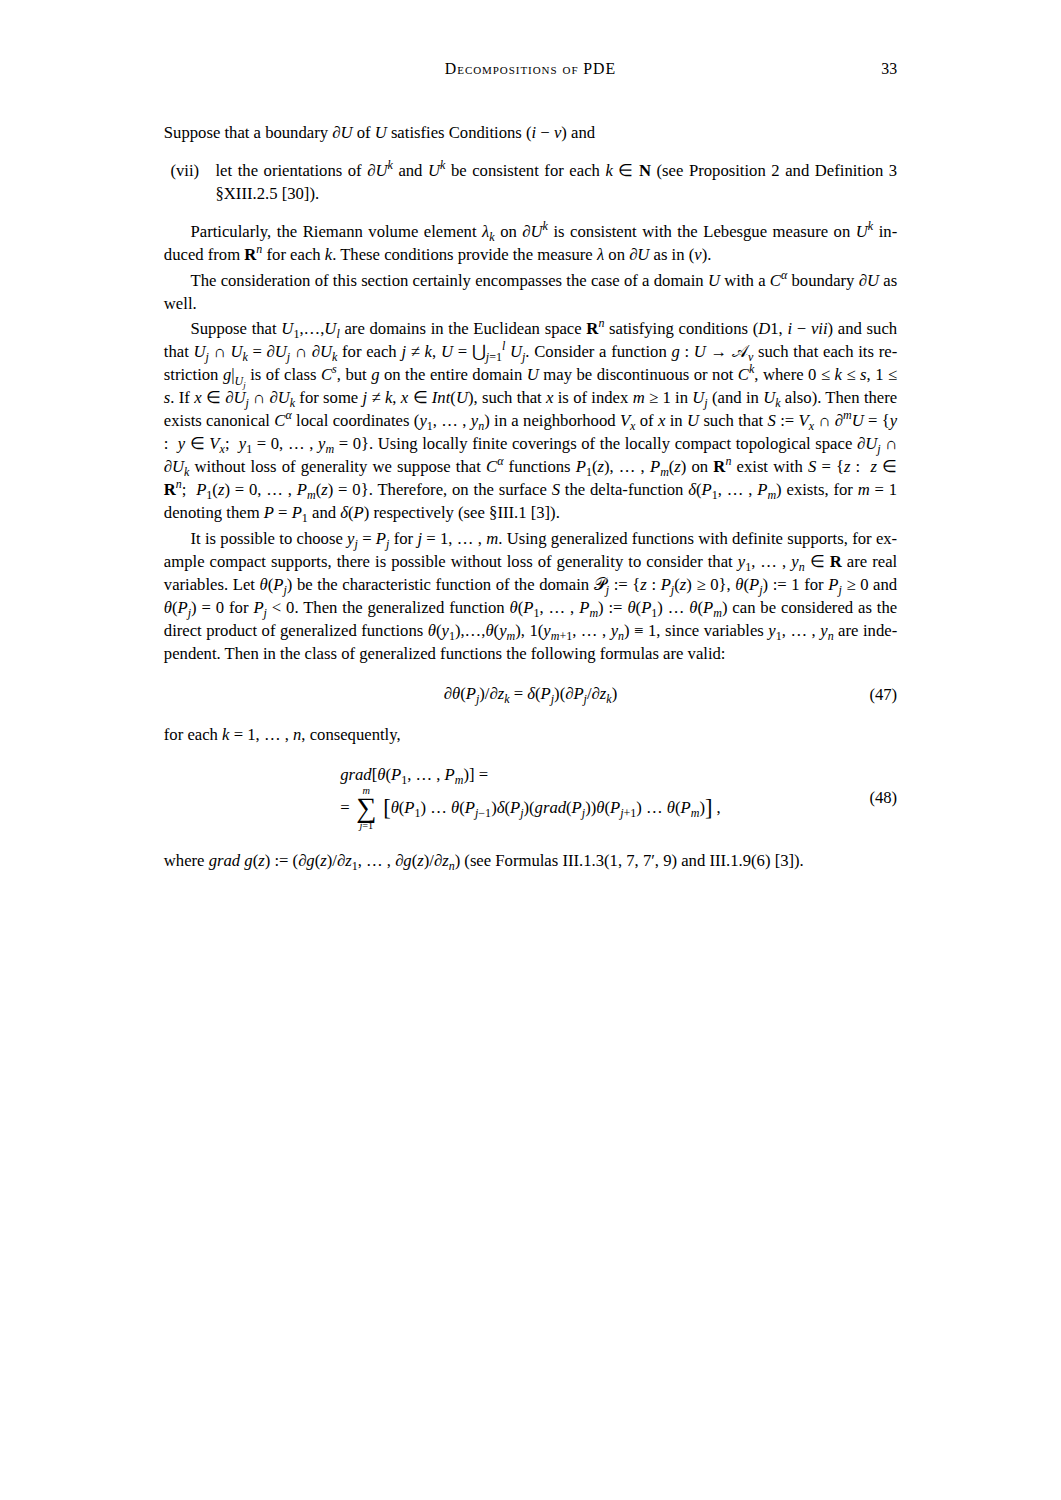Decompositions of PDE 33
Suppose that a boundary ∂U of U satisfies Conditions (i − v) and
(vii) let the orientations of ∂Uk and Uk be consistent for each k ∈ N (see Proposition 2 and Definition 3 §XIII.2.5 [30]).
Particularly, the Riemann volume element λk on ∂Uk is consistent with the Lebesgue measure on Uk induced from Rn for each k. These conditions provide the measure λ on ∂U as in (v).
The consideration of this section certainly encompasses the case of a domain U with a Cα boundary ∂U as well.
Suppose that U1,…,Ul are domains in the Euclidean space Rn satisfying conditions (D1, i − vii) and such that Uj ∩ Uk = ∂Uj ∩ ∂Uk for each j ≠ k, U = ⋃j=1l Uj. Consider a function g : U → 𝒜v such that each its restriction g|Uj is of class Cs, but g on the entire domain U may be discontinuous or not Ck, where 0 ≤ k ≤ s, 1 ≤ s. If x ∈ ∂Uj ∩ ∂Uk for some j ≠ k, x ∈ Int(U), such that x is of index m ≥ 1 in Uj (and in Uk also). Then there exists canonical Cα local coordinates (y1, … , yn) in a neighborhood Vx of x in U such that S := Vx ∩ ∂mU = {y : y ∈ Vx; y1 = 0, … , ym = 0}. Using locally finite coverings of the locally compact topological space ∂Uj ∩ ∂Uk without loss of generality we suppose that Cα functions P1(z), … , Pm(z) on Rn exist with S = {z : z ∈ Rn; P1(z) = 0, … , Pm(z) = 0}. Therefore, on the surface S the delta-function δ(P1, … , Pm) exists, for m = 1 denoting them P = P1 and δ(P) respectively (see §III.1 [3]).
It is possible to choose yj = Pj for j = 1, … , m. Using generalized functions with definite supports, for example compact supports, there is possible without loss of generality to consider that y1, … , yn ∈ R are real variables. Let θ(Pj) be the characteristic function of the domain 𝒫j := {z : Pj(z) ≥ 0}, θ(Pj) := 1 for Pj ≥ 0 and θ(Pj) = 0 for Pj < 0. Then the generalized function θ(P1, … , Pm) := θ(P1) … θ(Pm) can be considered as the direct product of generalized functions θ(y1),…,θ(ym), 1(ym+1, … , yn) ≡ 1, since variables y1, … , yn are independent. Then in the class of generalized functions the following formulas are valid:
∂θ(Pj)/∂zk = δ(Pj)(∂Pj/∂zk) (47)
for each k = 1, … , n, consequently,
grad[θ(P1, … , Pm)] =
= m∑j=1 [θ(P1) … θ(Pj−1)δ(Pj)(grad(Pj))θ(Pj+1) … θ(Pm)] , (48)
where grad g(z) := (∂g(z)/∂z1, … , ∂g(z)/∂zn) (see Formulas III.1.3(1, 7, 7′, 9) and III.1.9(6) [3]).